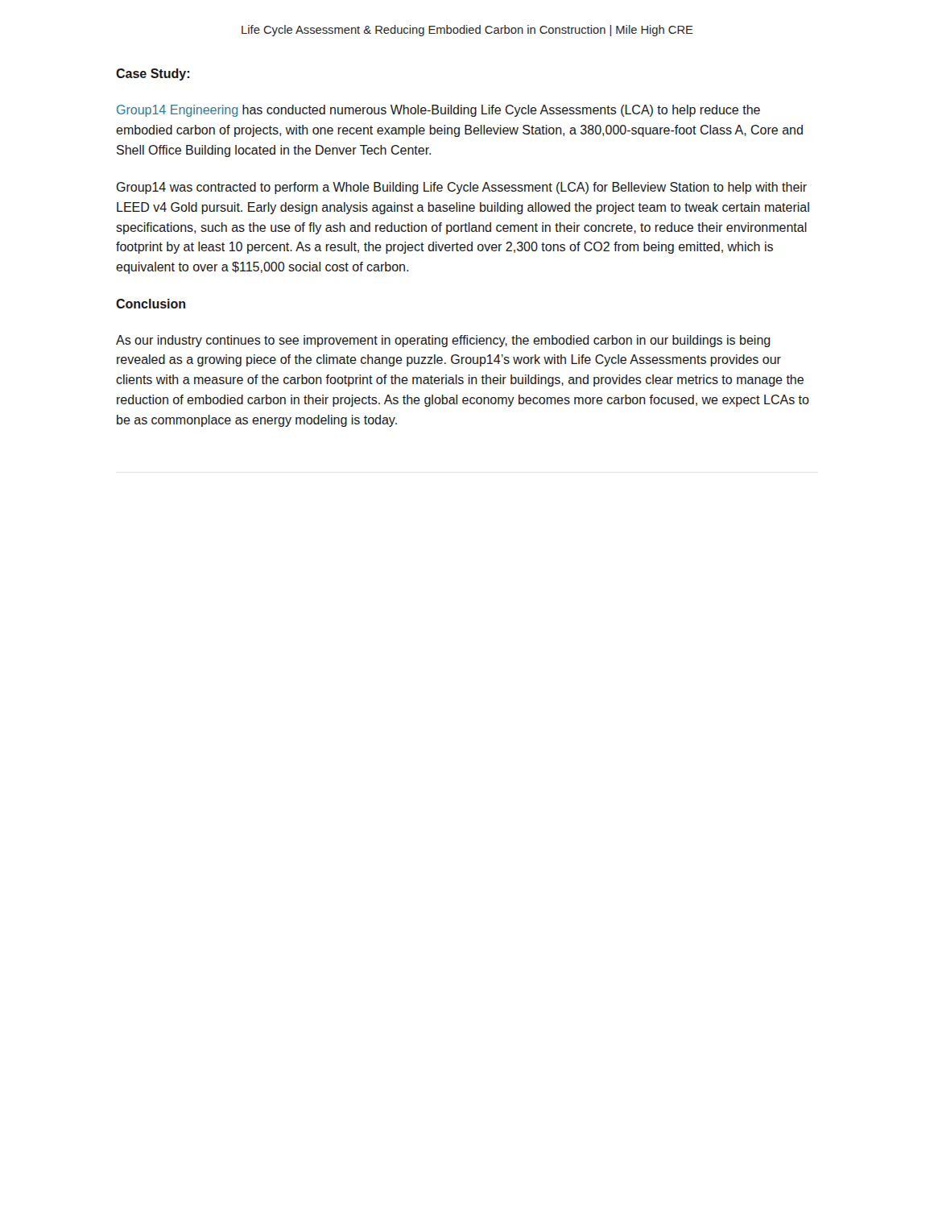Life Cycle Assessment & Reducing Embodied Carbon in Construction | Mile High CRE
Case Study:
Group14 Engineering has conducted numerous Whole-Building Life Cycle Assessments (LCA) to help reduce the embodied carbon of projects, with one recent example being Belleview Station, a 380,000-square-foot Class A, Core and Shell Office Building located in the Denver Tech Center.
Group14 was contracted to perform a Whole Building Life Cycle Assessment (LCA) for Belleview Station to help with their LEED v4 Gold pursuit. Early design analysis against a baseline building allowed the project team to tweak certain material specifications, such as the use of fly ash and reduction of portland cement in their concrete, to reduce their environmental footprint by at least 10 percent. As a result, the project diverted over 2,300 tons of CO2 from being emitted, which is equivalent to over a $115,000 social cost of carbon.
Conclusion
As our industry continues to see improvement in operating efficiency, the embodied carbon in our buildings is being revealed as a growing piece of the climate change puzzle. Group14’s work with Life Cycle Assessments provides our clients with a measure of the carbon footprint of the materials in their buildings, and provides clear metrics to manage the reduction of embodied carbon in their projects. As the global economy becomes more carbon focused, we expect LCAs to be as commonplace as energy modeling is today.